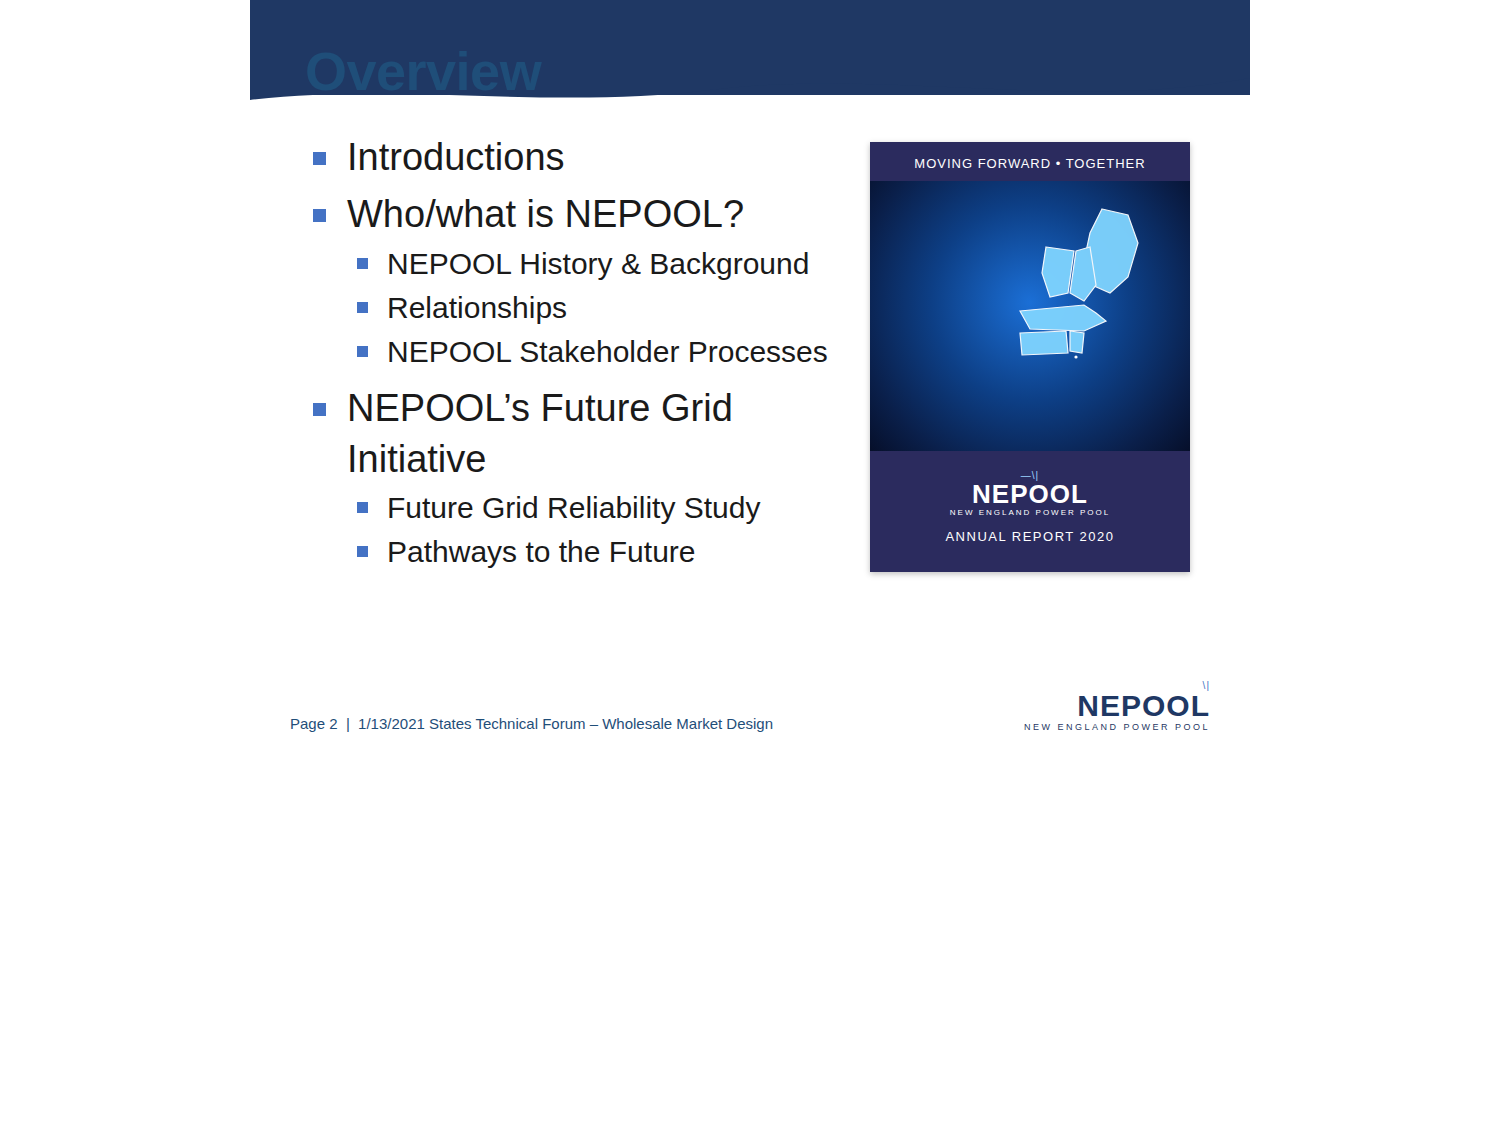Overview
Introductions
Who/what is NEPOOL?
NEPOOL History & Background
Relationships
NEPOOL Stakeholder Processes
NEPOOL’s Future Grid Initiative
Future Grid Reliability Study
Pathways to the Future
MOVING FORWARD • TOGETHER
—\|
NEPOOL
NEW ENGLAND POWER POOL
ANNUAL REPORT 2020
Page 2 | 1/13/2021 States Technical Forum – Wholesale Market Design
\|
NEPOOL
NEW ENGLAND POWER POOL